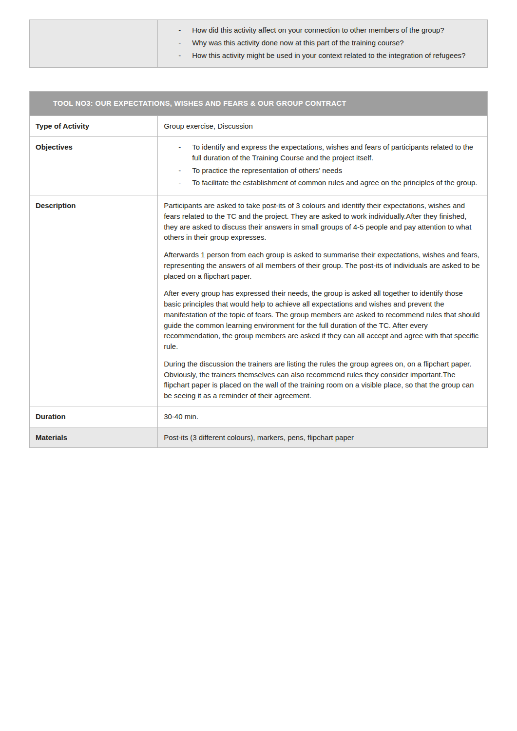| | How did this activity affect on your connection to other members of the group? Why was this activity done now at this part of the training course? How this activity might be used in your context related to the integration of refugees? |
| TOOL NO3: OUR EXPECTATIONS, WISHES AND FEARS & OUR GROUP CONTRACT |
| Type of Activity | Group exercise, Discussion |
| Objectives | To identify and express the expectations, wishes and fears of participants related to the full duration of the Training Course and the project itself. To practice the representation of others’ needs To facilitate the establishment of common rules and agree on the principles of the group. |
| Description | Participants are asked to take post-its of 3 colours and identify their expectations, wishes and fears related to the TC and the project. They are asked to work individually.After they finished, they are asked to discuss their answers in small groups of 4-5 people and pay attention to what others in their group expresses. Afterwards 1 person from each group is asked to summarise their expectations, wishes and fears, representing the answers of all members of their group. The post-its of individuals are asked to be placed on a flipchart paper. After every group has expressed their needs, the group is asked all together to identify those basic principles that would help to achieve all expectations and wishes and prevent the manifestation of the topic of fears. The group members are asked to recommend rules that should guide the common learning environment for the full duration of the TC. After every recommendation, the group members are asked if they can all accept and agree with that specific rule. During the discussion the trainers are listing the rules the group agrees on, on a flipchart paper. Obviously, the trainers themselves can also recommend rules they consider important.The flipchart paper is placed on the wall of the training room on a visible place, so that the group can be seeing it as a reminder of their agreement. |
| Duration | 30-40 min. |
| Materials | Post-its (3 different colours), markers, pens, flipchart paper |